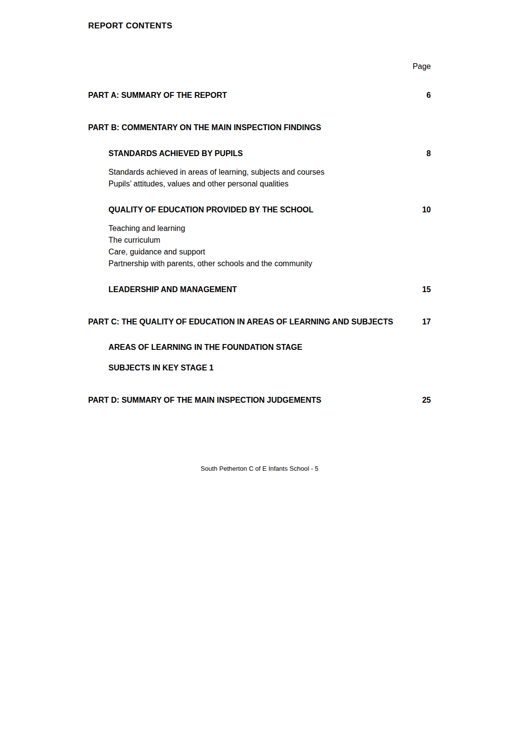REPORT CONTENTS
Page
PART A: SUMMARY OF THE REPORT 6
PART B: COMMENTARY ON THE MAIN INSPECTION FINDINGS
STANDARDS ACHIEVED BY PUPILS 8
Standards achieved in areas of learning, subjects and courses
Pupils’ attitudes, values and other personal qualities
QUALITY OF EDUCATION PROVIDED BY THE SCHOOL 10
Teaching and learning
The curriculum
Care, guidance and support
Partnership with parents, other schools and the community
LEADERSHIP AND MANAGEMENT 15
PART C: THE QUALITY OF EDUCATION IN AREAS OF LEARNING AND SUBJECTS 17
AREAS OF LEARNING IN THE FOUNDATION STAGE
SUBJECTS IN KEY STAGE 1
PART D: SUMMARY OF THE MAIN INSPECTION JUDGEMENTS 25
South Petherton C of E Infants School - 5